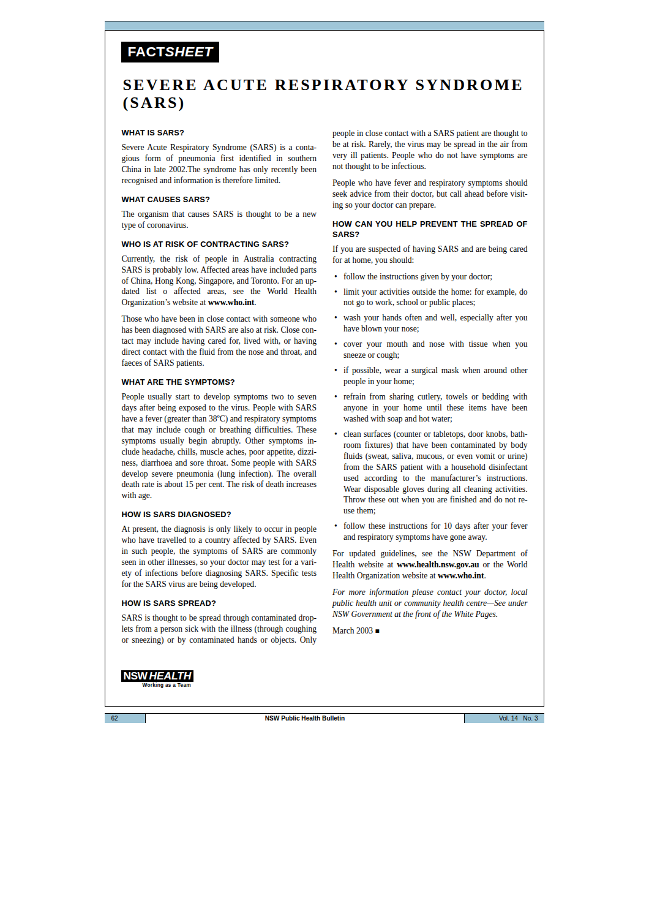FACTSHEET
SEVERE ACUTE RESPIRATORY SYNDROME (SARS)
What is SARS?
Severe Acute Respiratory Syndrome (SARS) is a contagious form of pneumonia first identified in southern China in late 2002.The syndrome has only recently been recognised and information is therefore limited.
What causes SARS?
The organism that causes SARS is thought to be a new type of coronavirus.
Who is at risk of contracting SARS?
Currently, the risk of people in Australia contracting SARS is probably low. Affected areas have included parts of China, Hong Kong, Singapore, and Toronto. For an updated list o affected areas, see the World Health Organization’s website at www.who.int.
Those who have been in close contact with someone who has been diagnosed with SARS are also at risk. Close contact may include having cared for, lived with, or having direct contact with the fluid from the nose and throat, and faeces of SARS patients.
What are the symptoms?
People usually start to develop symptoms two to seven days after being exposed to the virus. People with SARS have a fever (greater than 38ºC) and respiratory symptoms that may include cough or breathing difficulties. These symptoms usually begin abruptly. Other symptoms include headache, chills, muscle aches, poor appetite, dizziness, diarrhoea and sore throat. Some people with SARS develop severe pneumonia (lung infection). The overall death rate is about 15 per cent. The risk of death increases with age.
How is SARS diagnosed?
At present, the diagnosis is only likely to occur in people who have travelled to a country affected by SARS. Even in such people, the symptoms of SARS are commonly seen in other illnesses, so your doctor may test for a variety of infections before diagnosing SARS. Specific tests for the SARS virus are being developed.
How is SARS spread?
SARS is thought to be spread through contaminated droplets from a person sick with the illness (through coughing or sneezing) or by contaminated hands or objects. Only people in close contact with a SARS patient are thought to be at risk. Rarely, the virus may be spread in the air from very ill patients. People who do not have symptoms are not thought to be infectious.
People who have fever and respiratory symptoms should seek advice from their doctor, but call ahead before visiting so your doctor can prepare.
How can you help prevent the spread of SARS?
If you are suspected of having SARS and are being cared for at home, you should:
follow the instructions given by your doctor;
limit your activities outside the home: for example, do not go to work, school or public places;
wash your hands often and well, especially after you have blown your nose;
cover your mouth and nose with tissue when you sneeze or cough;
if possible, wear a surgical mask when around other people in your home;
refrain from sharing cutlery, towels or bedding with anyone in your home until these items have been washed with soap and hot water;
clean surfaces (counter or tabletops, door knobs, bathroom fixtures) that have been contaminated by body fluids (sweat, saliva, mucous, or even vomit or urine) from the SARS patient with a household disinfectant used according to the manufacturer’s instructions. Wear disposable gloves during all cleaning activities. Throw these out when you are finished and do not reuse them;
follow these instructions for 10 days after your fever and respiratory symptoms have gone away.
For updated guidelines, see the NSW Department of Health website at www.health.nsw.gov.au or the World Health Organization website at www.who.int.
For more information please contact your doctor, local public health unit or community health centre—See under NSW Government at the front of the White Pages.
March 2003 ■
NSW HEALTH
Working as a Team
62
NSW Public Health Bulletin
Vol. 14 No. 3